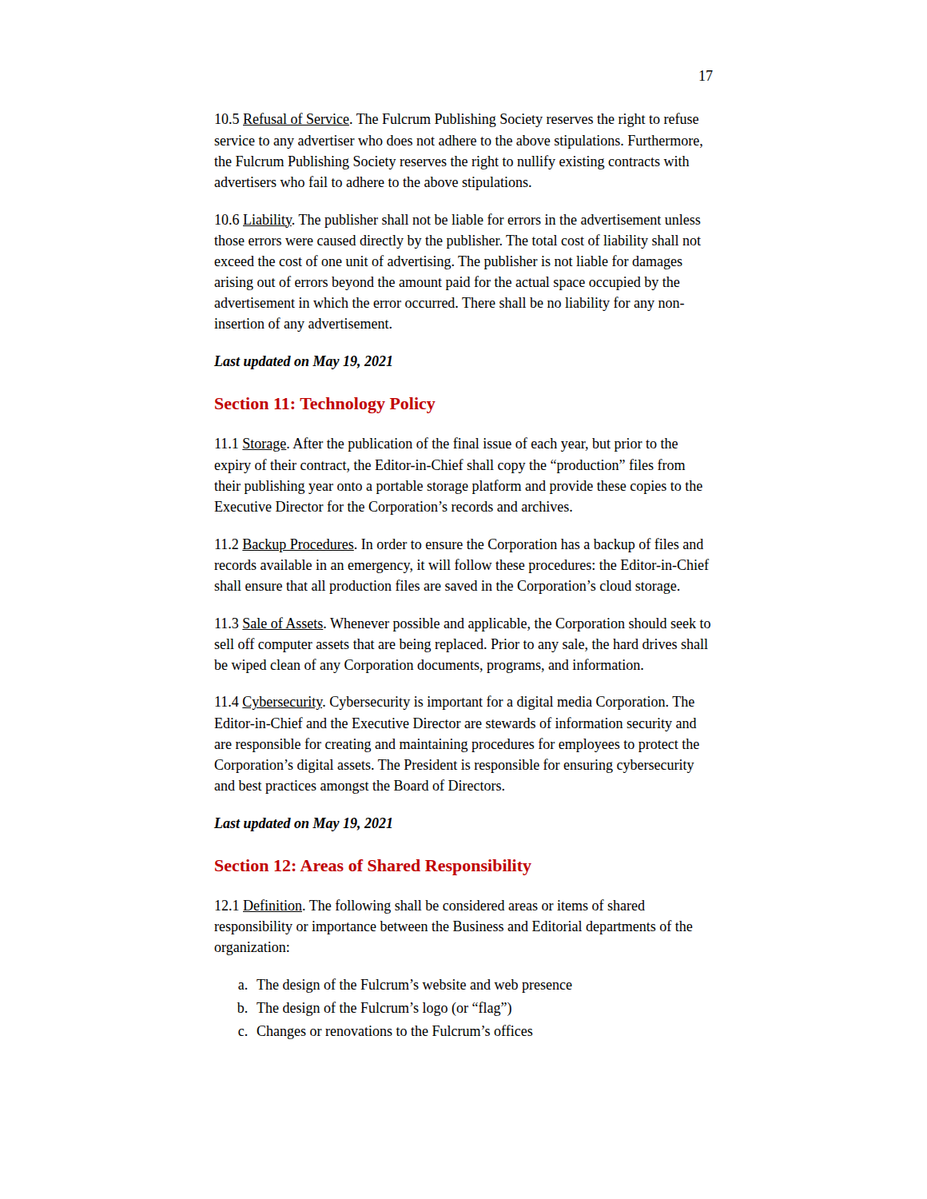17
10.5 Refusal of Service. The Fulcrum Publishing Society reserves the right to refuse service to any advertiser who does not adhere to the above stipulations. Furthermore, the Fulcrum Publishing Society reserves the right to nullify existing contracts with advertisers who fail to adhere to the above stipulations.
10.6 Liability. The publisher shall not be liable for errors in the advertisement unless those errors were caused directly by the publisher. The total cost of liability shall not exceed the cost of one unit of advertising. The publisher is not liable for damages arising out of errors beyond the amount paid for the actual space occupied by the advertisement in which the error occurred. There shall be no liability for any non-insertion of any advertisement.
Last updated on May 19, 2021
Section 11: Technology Policy
11.1 Storage. After the publication of the final issue of each year, but prior to the expiry of their contract, the Editor-in-Chief shall copy the “production” files from their publishing year onto a portable storage platform and provide these copies to the Executive Director for the Corporation’s records and archives.
11.2 Backup Procedures. In order to ensure the Corporation has a backup of files and records available in an emergency, it will follow these procedures: the Editor-in-Chief shall ensure that all production files are saved in the Corporation’s cloud storage.
11.3 Sale of Assets. Whenever possible and applicable, the Corporation should seek to sell off computer assets that are being replaced. Prior to any sale, the hard drives shall be wiped clean of any Corporation documents, programs, and information.
11.4 Cybersecurity. Cybersecurity is important for a digital media Corporation. The Editor-in-Chief and the Executive Director are stewards of information security and are responsible for creating and maintaining procedures for employees to protect the Corporation’s digital assets. The President is responsible for ensuring cybersecurity and best practices amongst the Board of Directors.
Last updated on May 19, 2021
Section 12: Areas of Shared Responsibility
12.1 Definition. The following shall be considered areas or items of shared responsibility or importance between the Business and Editorial departments of the organization:
The design of the Fulcrum’s website and web presence
The design of the Fulcrum’s logo (or “flag”)
Changes or renovations to the Fulcrum’s offices